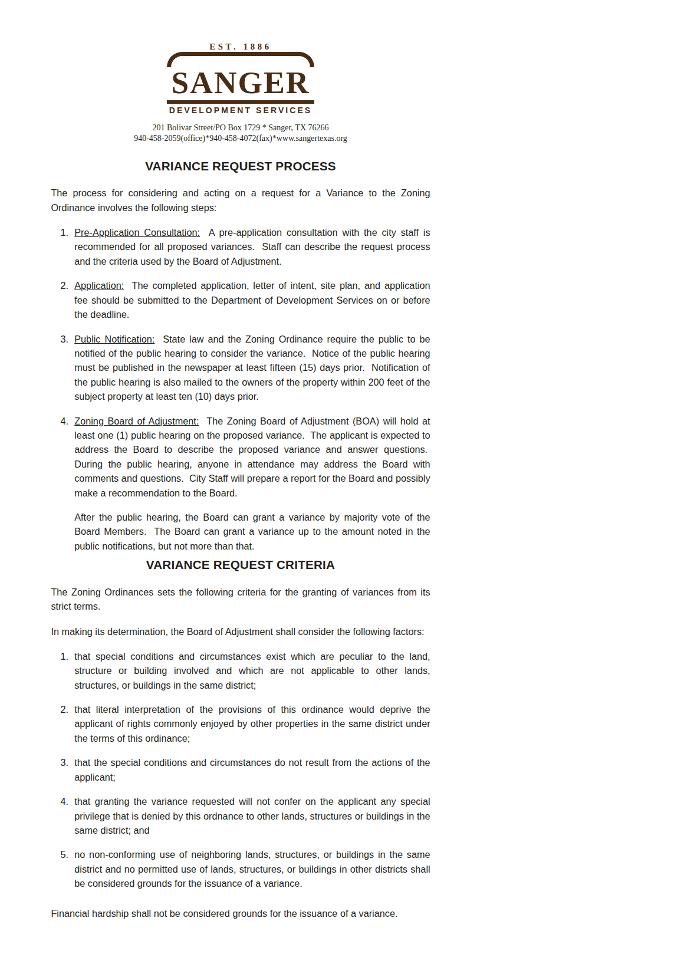EST. 1886 SANGER DEVELOPMENT SERVICES
201 Bolivar Street/PO Box 1729 * Sanger, TX 76266
940-458-2059(office)*940-458-4072(fax)*www.sangertexas.org
VARIANCE REQUEST PROCESS
The process for considering and acting on a request for a Variance to the Zoning Ordinance involves the following steps:
Pre-Application Consultation: A pre-application consultation with the city staff is recommended for all proposed variances. Staff can describe the request process and the criteria used by the Board of Adjustment.
Application: The completed application, letter of intent, site plan, and application fee should be submitted to the Department of Development Services on or before the deadline.
Public Notification: State law and the Zoning Ordinance require the public to be notified of the public hearing to consider the variance. Notice of the public hearing must be published in the newspaper at least fifteen (15) days prior. Notification of the public hearing is also mailed to the owners of the property within 200 feet of the subject property at least ten (10) days prior.
Zoning Board of Adjustment: The Zoning Board of Adjustment (BOA) will hold at least one (1) public hearing on the proposed variance. The applicant is expected to address the Board to describe the proposed variance and answer questions. During the public hearing, anyone in attendance may address the Board with comments and questions. City Staff will prepare a report for the Board and possibly make a recommendation to the Board.
After the public hearing, the Board can grant a variance by majority vote of the Board Members. The Board can grant a variance up to the amount noted in the public notifications, but not more than that.
VARIANCE REQUEST CRITERIA
The Zoning Ordinances sets the following criteria for the granting of variances from its strict terms.
In making its determination, the Board of Adjustment shall consider the following factors:
that special conditions and circumstances exist which are peculiar to the land, structure or building involved and which are not applicable to other lands, structures, or buildings in the same district;
that literal interpretation of the provisions of this ordinance would deprive the applicant of rights commonly enjoyed by other properties in the same district under the terms of this ordinance;
that the special conditions and circumstances do not result from the actions of the applicant;
that granting the variance requested will not confer on the applicant any special privilege that is denied by this ordnance to other lands, structures or buildings in the same district; and
no non-conforming use of neighboring lands, structures, or buildings in the same district and no permitted use of lands, structures, or buildings in other districts shall be considered grounds for the issuance of a variance.
Financial hardship shall not be considered grounds for the issuance of a variance.